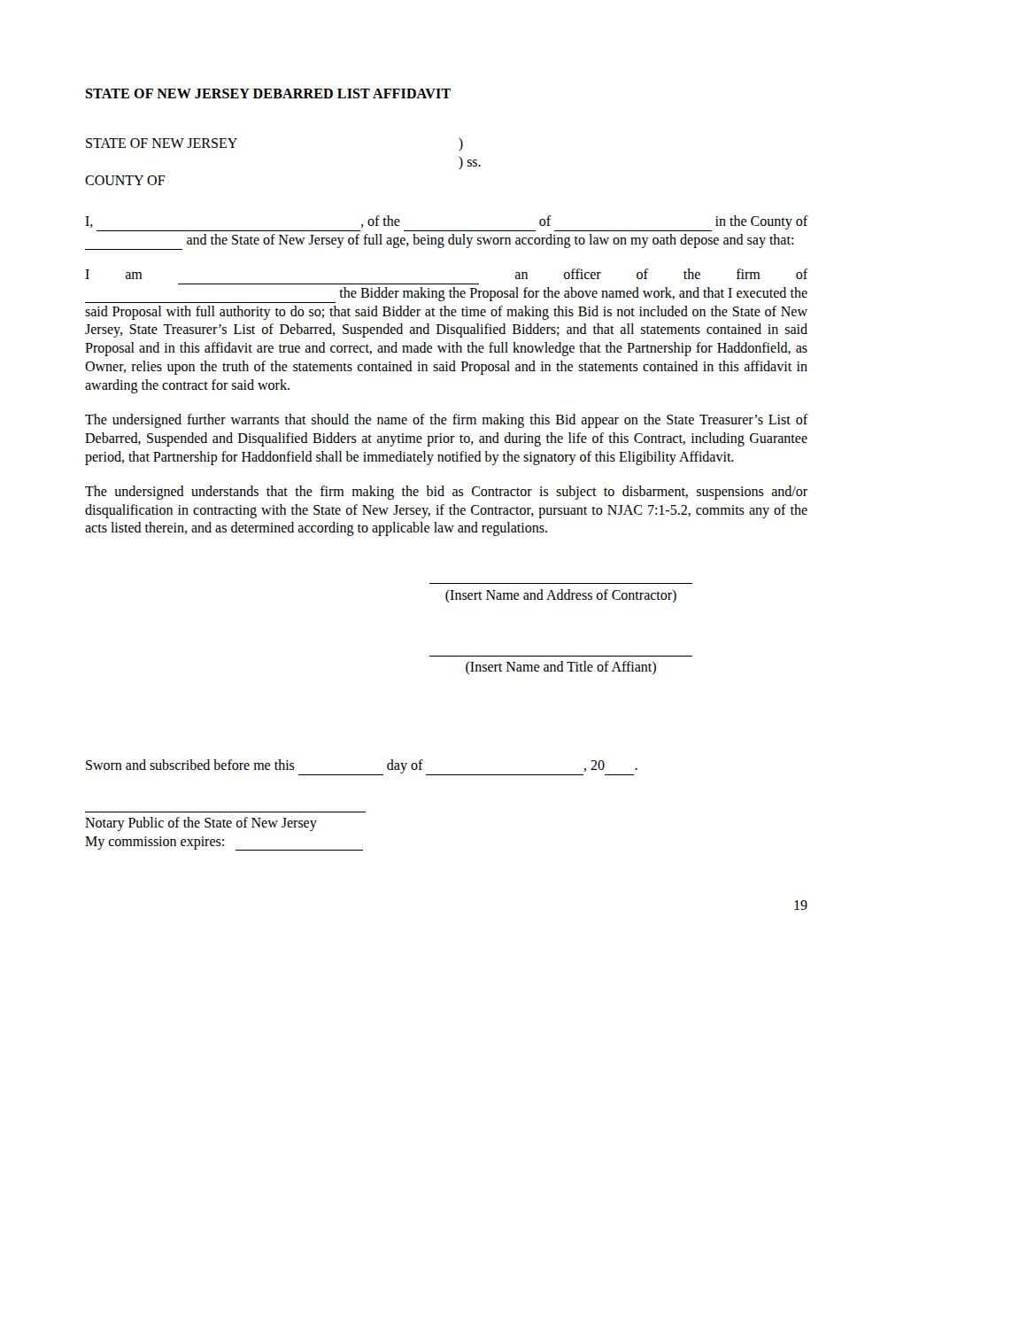STATE OF NEW JERSEY DEBARRED LIST AFFIDAVIT
| STATE OF NEW JERSEY | ) |
| | ) ss. |
| COUNTY OF | |
I, , of the of in the County of and the State of New Jersey of full age, being duly sworn according to law on my oath depose and say that:
I am an officer of the firm of the Bidder making the Proposal for the above named work, and that I executed the said Proposal with full authority to do so; that said Bidder at the time of making this Bid is not included on the State of New Jersey, State Treasurer’s List of Debarred, Suspended and Disqualified Bidders; and that all statements contained in said Proposal and in this affidavit are true and correct, and made with the full knowledge that the Partnership for Haddonfield, as Owner, relies upon the truth of the statements contained in said Proposal and in the statements contained in this affidavit in awarding the contract for said work.
The undersigned further warrants that should the name of the firm making this Bid appear on the State Treasurer’s List of Debarred, Suspended and Disqualified Bidders at anytime prior to, and during the life of this Contract, including Guarantee period, that Partnership for Haddonfield shall be immediately notified by the signatory of this Eligibility Affidavit.
The undersigned understands that the firm making the bid as Contractor is subject to disbarment, suspensions and/or disqualification in contracting with the State of New Jersey, if the Contractor, pursuant to NJAC 7:1-5.2, commits any of the acts listed therein, and as determined according to applicable law and regulations.
(Insert Name and Address of Contractor)
(Insert Name and Title of Affiant)
Sworn and subscribed before me this day of , 20 .
Notary Public of the State of New Jersey
My commission expires:
19